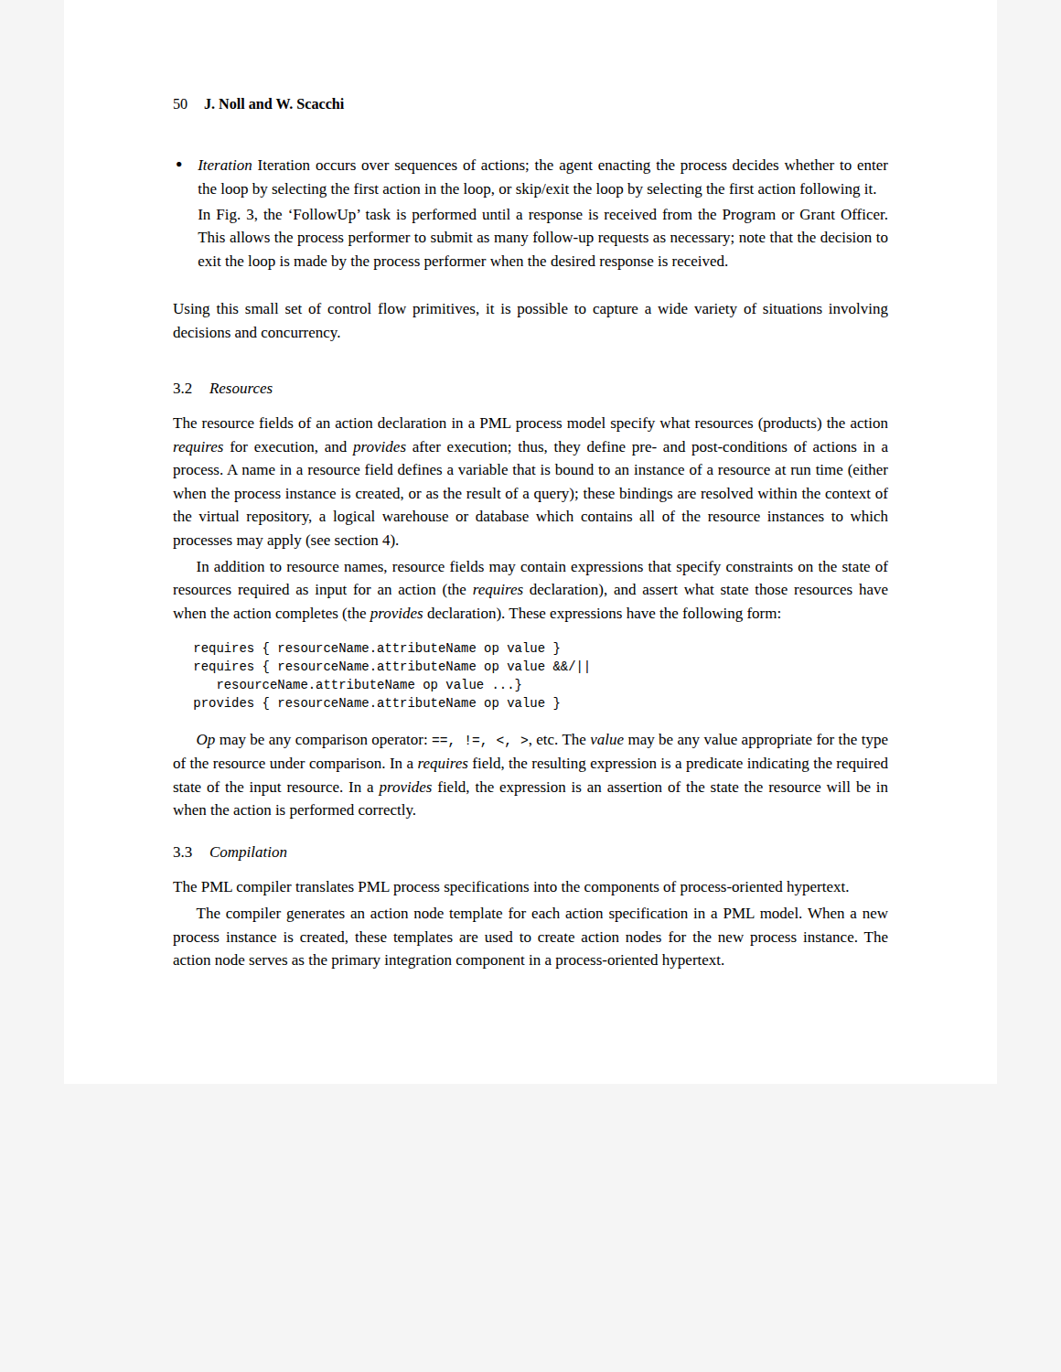50 J. Noll and W. Scacchi
Iteration Iteration occurs over sequences of actions; the agent enacting the process decides whether to enter the loop by selecting the first action in the loop, or skip/exit the loop by selecting the first action following it.
In Fig. 3, the ‘FollowUp’ task is performed until a response is received from the Program or Grant Officer. This allows the process performer to submit as many follow-up requests as necessary; note that the decision to exit the loop is made by the process performer when the desired response is received.
Using this small set of control flow primitives, it is possible to capture a wide variety of situations involving decisions and concurrency.
3.2 Resources
The resource fields of an action declaration in a PML process model specify what resources (products) the action requires for execution, and provides after execution; thus, they define pre- and post-conditions of actions in a process. A name in a resource field defines a variable that is bound to an instance of a resource at run time (either when the process instance is created, or as the result of a query); these bindings are resolved within the context of the virtual repository, a logical warehouse or database which contains all of the resource instances to which processes may apply (see section 4).
In addition to resource names, resource fields may contain expressions that specify constraints on the state of resources required as input for an action (the requires declaration), and assert what state those resources have when the action completes (the provides declaration). These expressions have the following form:
requires { resourceName.attributeName op value }
requires { resourceName.attributeName op value &&/||
   resourceName.attributeName op value ...}
provides { resourceName.attributeName op value }
Op may be any comparison operator: ==, !=, <, >, etc. The value may be any value appropriate for the type of the resource under comparison. In a requires field, the resulting expression is a predicate indicating the required state of the input resource. In a provides field, the expression is an assertion of the state the resource will be in when the action is performed correctly.
3.3 Compilation
The PML compiler translates PML process specifications into the components of process-oriented hypertext.
The compiler generates an action node template for each action specification in a PML model. When a new process instance is created, these templates are used to create action nodes for the new process instance. The action node serves as the primary integration component in a process-oriented hypertext.